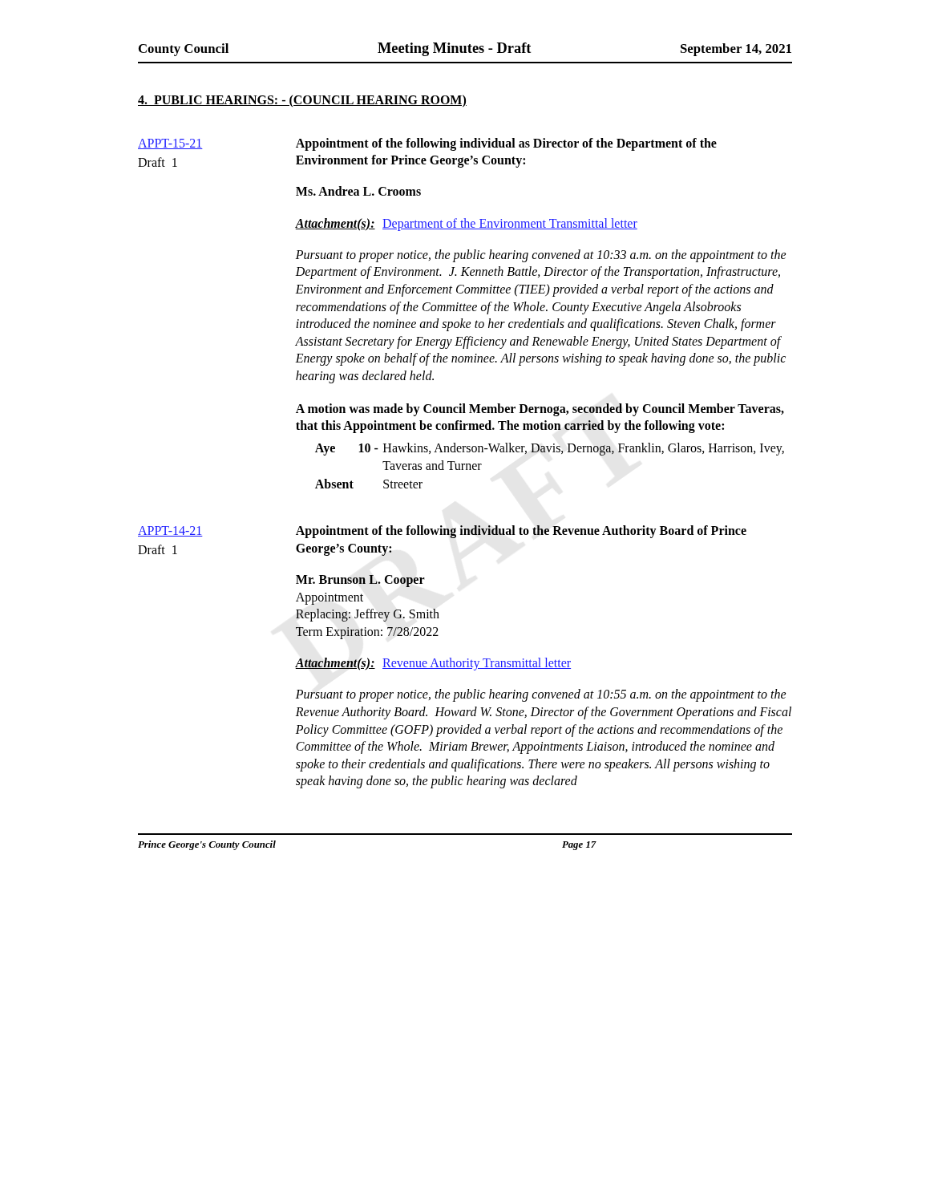DRAFT
County Council
Meeting Minutes - Draft
September 14, 2021
4. PUBLIC HEARINGS: - (COUNCIL HEARING ROOM)
APPT-15-21
Draft 1
Appointment of the following individual as Director of the Department of the Environment for Prince George’s County:
Ms. Andrea L. Crooms
Attachment(s): Department of the Environment Transmittal letter
Pursuant to proper notice, the public hearing convened at 10:33 a.m. on the appointment to the Department of Environment. J. Kenneth Battle, Director of the Transportation, Infrastructure, Environment and Enforcement Committee (TIEE) provided a verbal report of the actions and recommendations of the Committee of the Whole. County Executive Angela Alsobrooks introduced the nominee and spoke to her credentials and qualifications. Steven Chalk, former Assistant Secretary for Energy Efficiency and Renewable Energy, United States Department of Energy spoke on behalf of the nominee. All persons wishing to speak having done so, the public hearing was declared held.
A motion was made by Council Member Dernoga, seconded by Council Member Taveras, that this Appointment be confirmed. The motion carried by the following vote:
| Aye | 10 - | Hawkins, Anderson-Walker, Davis, Dernoga, Franklin, Glaros, Harrison, Ivey, Taveras and Turner |
| Absent | | Streeter |
APPT-14-21
Draft 1
Appointment of the following individual to the Revenue Authority Board of Prince George’s County:
Mr. Brunson L. Cooper
Appointment
Replacing: Jeffrey G. Smith
Term Expiration: 7/28/2022
Attachment(s): Revenue Authority Transmittal letter
Pursuant to proper notice, the public hearing convened at 10:55 a.m. on the appointment to the Revenue Authority Board. Howard W. Stone, Director of the Government Operations and Fiscal Policy Committee (GOFP) provided a verbal report of the actions and recommendations of the Committee of the Whole. Miriam Brewer, Appointments Liaison, introduced the nominee and spoke to their credentials and qualifications. There were no speakers. All persons wishing to speak having done so, the public hearing was declared
Prince George's County Council
Page 17